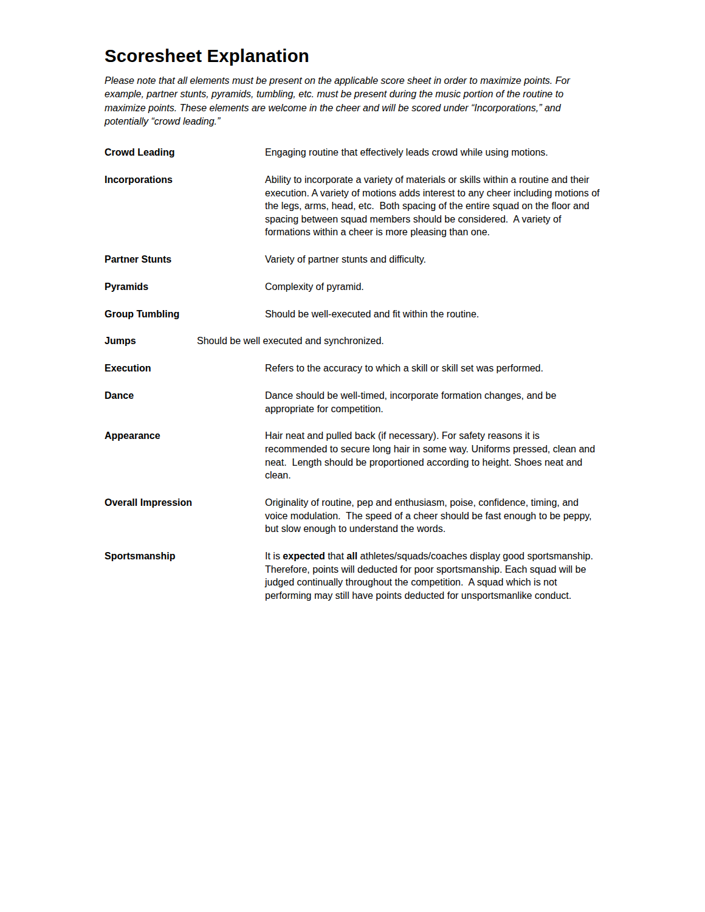Scoresheet Explanation
Please note that all elements must be present on the applicable score sheet in order to maximize points. For example, partner stunts, pyramids, tumbling, etc. must be present during the music portion of the routine to maximize points. These elements are welcome in the cheer and will be scored under “Incorporations,” and potentially “crowd leading.”
Crowd Leading
Engaging routine that effectively leads crowd while using motions.
Incorporations
Ability to incorporate a variety of materials or skills within a routine and their execution. A variety of motions adds interest to any cheer including motions of the legs, arms, head, etc. Both spacing of the entire squad on the floor and spacing between squad members should be considered. A variety of formations within a cheer is more pleasing than one.
Partner Stunts
Variety of partner stunts and difficulty.
Pyramids
Complexity of pyramid.
Group Tumbling
Should be well-executed and fit within the routine.
Jumps
Should be well executed and synchronized.
Execution
Refers to the accuracy to which a skill or skill set was performed.
Dance
Dance should be well-timed, incorporate formation changes, and be appropriate for competition.
Appearance
Hair neat and pulled back (if necessary). For safety reasons it is recommended to secure long hair in some way. Uniforms pressed, clean and neat. Length should be proportioned according to height. Shoes neat and clean.
Overall Impression
Originality of routine, pep and enthusiasm, poise, confidence, timing, and voice modulation. The speed of a cheer should be fast enough to be peppy, but slow enough to understand the words.
Sportsmanship
It is expected that all athletes/squads/coaches display good sportsmanship. Therefore, points will deducted for poor sportsmanship. Each squad will be judged continually throughout the competition. A squad which is not performing may still have points deducted for unsportsmanlike conduct.